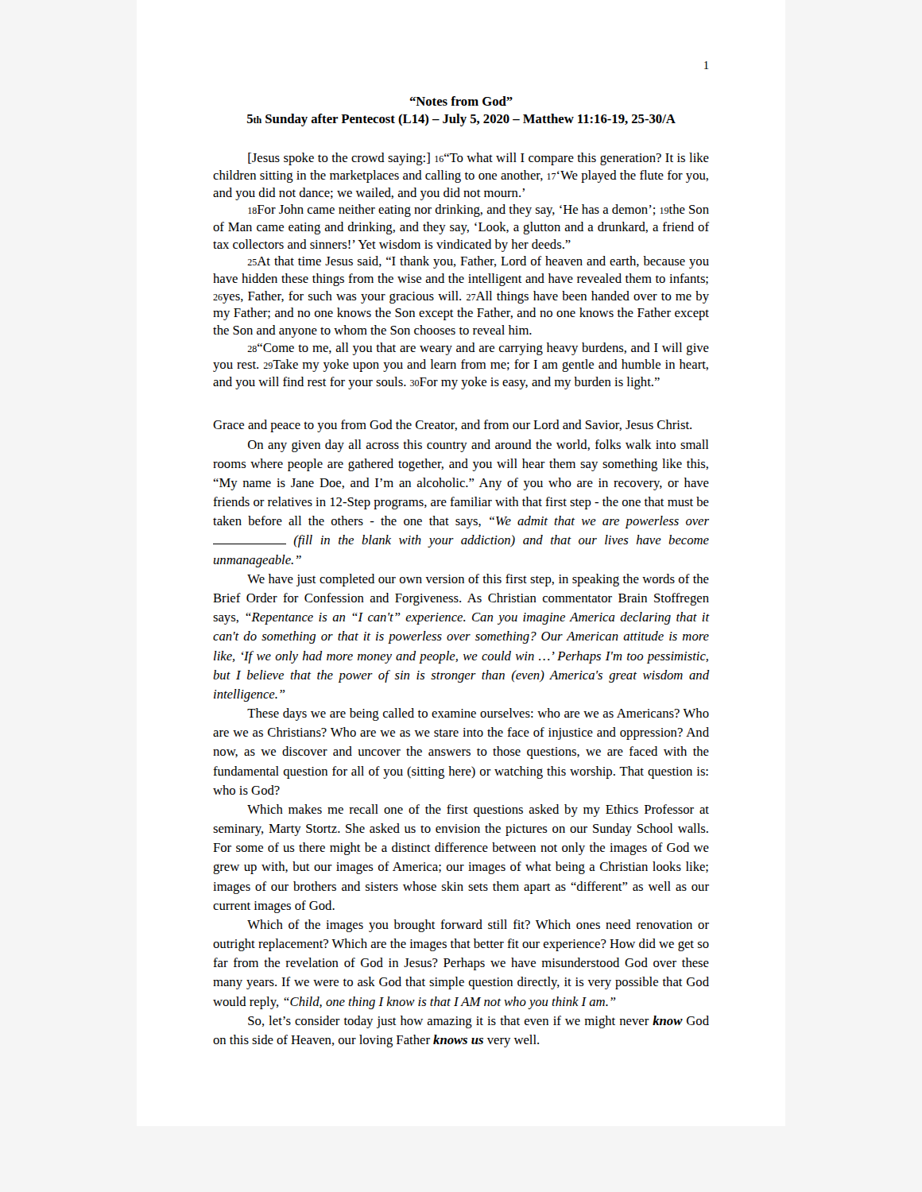1
“Notes from God” 5th Sunday after Pentecost (L14) – July 5, 2020 – Matthew 11:16-19, 25-30/A
[Jesus spoke to the crowd saying:] 16“To what will I compare this generation? It is like children sitting in the marketplaces and calling to one another, 17‘We played the flute for you, and you did not dance; we wailed, and you did not mourn.’
18 For John came neither eating nor drinking, and they say, ‘He has a demon’; 19the Son of Man came eating and drinking, and they say, ‘Look, a glutton and a drunkard, a friend of tax collectors and sinners!’ Yet wisdom is vindicated by her deeds.”
25 At that time Jesus said, “I thank you, Father, Lord of heaven and earth, because you have hidden these things from the wise and the intelligent and have revealed them to infants; 26yes, Father, for such was your gracious will. 27 All things have been handed over to me by my Father; and no one knows the Son except the Father, and no one knows the Father except the Son and anyone to whom the Son chooses to reveal him.
28“Come to me, all you that are weary and are carrying heavy burdens, and I will give you rest. 29 Take my yoke upon you and learn from me; for I am gentle and humble in heart, and you will find rest for your souls. 30 For my yoke is easy, and my burden is light.”
Grace and peace to you from God the Creator, and from our Lord and Savior, Jesus Christ.
On any given day all across this country and around the world, folks walk into small rooms where people are gathered together, and you will hear them say something like this, “My name is Jane Doe, and I’m an alcoholic.” Any of you who are in recovery, or have friends or relatives in 12-Step programs, are familiar with that first step - the one that must be taken before all the others - the one that says, “We admit that we are powerless over (fill in the blank with your addiction) and that our lives have become unmanageable.”
We have just completed our own version of this first step, in speaking the words of the Brief Order for Confession and Forgiveness. As Christian commentator Brain Stoffregen says, “Repentance is an “I can't” experience. Can you imagine America declaring that it can't do something or that it is powerless over something? Our American attitude is more like, ‘If we only had more money and people, we could win …’ Perhaps I'm too pessimistic, but I believe that the power of sin is stronger than (even) America's great wisdom and intelligence.”
These days we are being called to examine ourselves: who are we as Americans? Who are we as Christians? Who are we as we stare into the face of injustice and oppression? And now, as we discover and uncover the answers to those questions, we are faced with the fundamental question for all of you (sitting here) or watching this worship. That question is: who is God?
Which makes me recall one of the first questions asked by my Ethics Professor at seminary, Marty Stortz. She asked us to envision the pictures on our Sunday School walls. For some of us there might be a distinct difference between not only the images of God we grew up with, but our images of America; our images of what being a Christian looks like; images of our brothers and sisters whose skin sets them apart as “different” as well as our current images of God.
Which of the images you brought forward still fit? Which ones need renovation or outright replacement? Which are the images that better fit our experience? How did we get so far from the revelation of God in Jesus? Perhaps we have misunderstood God over these many years. If we were to ask God that simple question directly, it is very possible that God would reply, “Child, one thing I know is that I AM not who you think I am.”
So, let’s consider today just how amazing it is that even if we might never know God on this side of Heaven, our loving Father knows us very well.